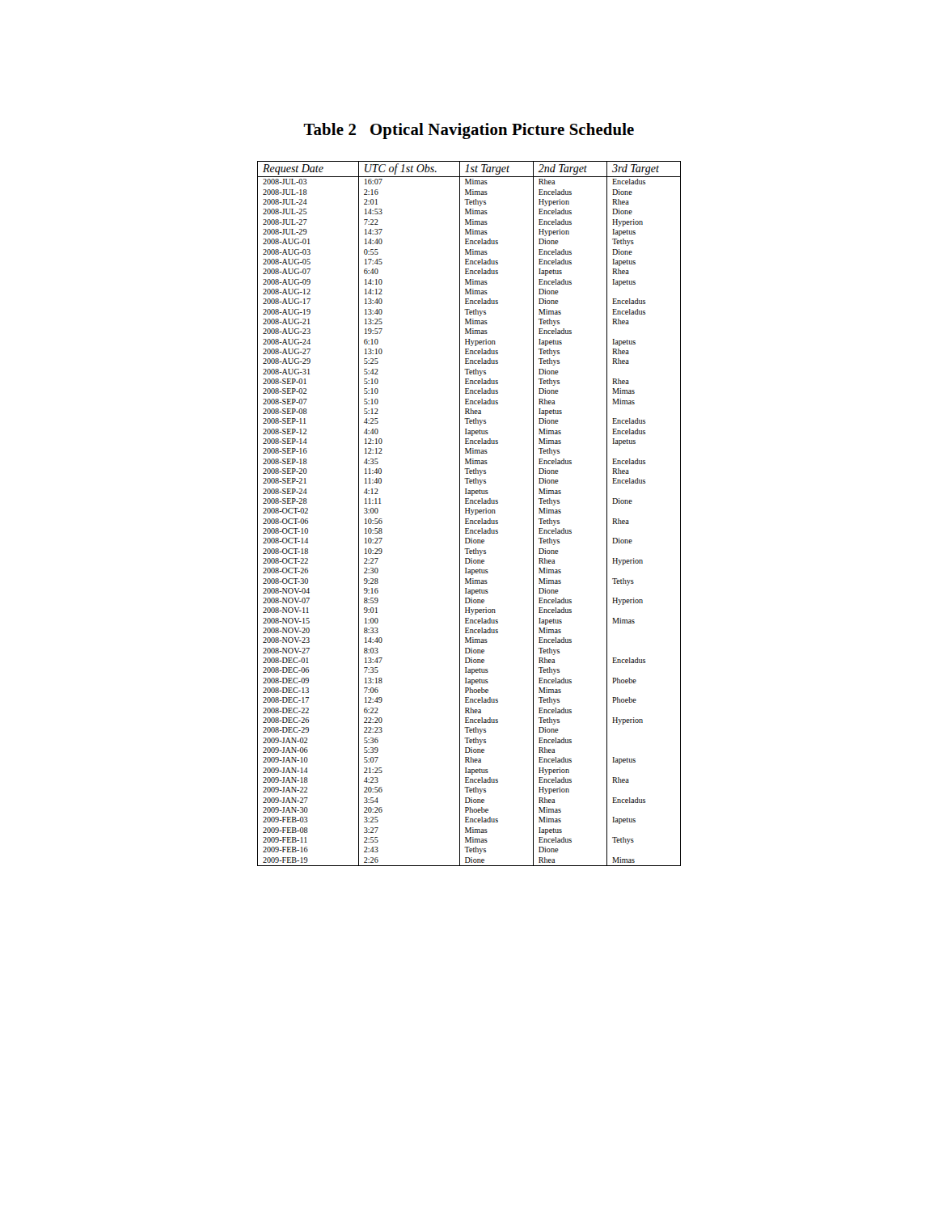Table 2 Optical Navigation Picture Schedule
| Request Date | UTC of 1st Obs. | 1st Target | 2nd Target | 3rd Target |
| --- | --- | --- | --- | --- |
| 2008-JUL-03 | 16:07 | Mimas | Rhea | Enceladus |
| 2008-JUL-18 | 2:16 | Mimas | Enceladus | Dione |
| 2008-JUL-24 | 2:01 | Tethys | Hyperion | Rhea |
| 2008-JUL-25 | 14:53 | Mimas | Enceladus | Dione |
| 2008-JUL-27 | 7:22 | Mimas | Enceladus | Hyperion |
| 2008-JUL-29 | 14:37 | Mimas | Hyperion | Iapetus |
| 2008-AUG-01 | 14:40 | Enceladus | Dione | Tethys |
| 2008-AUG-03 | 0:55 | Mimas | Enceladus | Dione |
| 2008-AUG-05 | 17:45 | Enceladus | Enceladus | Iapetus |
| 2008-AUG-07 | 6:40 | Enceladus | Iapetus | Rhea |
| 2008-AUG-09 | 14:10 | Mimas | Enceladus | Iapetus |
| 2008-AUG-12 | 14:12 | Mimas | Dione | |
| 2008-AUG-17 | 13:40 | Enceladus | Dione | Enceladus |
| 2008-AUG-19 | 13:40 | Tethys | Mimas | Enceladus |
| 2008-AUG-21 | 13:25 | Mimas | Tethys | Rhea |
| 2008-AUG-23 | 19:57 | Mimas | Enceladus | |
| 2008-AUG-24 | 6:10 | Hyperion | Iapetus | Iapetus |
| 2008-AUG-27 | 13:10 | Enceladus | Tethys | Rhea |
| 2008-AUG-29 | 5:25 | Enceladus | Tethys | Rhea |
| 2008-AUG-31 | 5:42 | Tethys | Dione | |
| 2008-SEP-01 | 5:10 | Enceladus | Tethys | Rhea |
| 2008-SEP-02 | 5:10 | Enceladus | Dione | Mimas |
| 2008-SEP-07 | 5:10 | Enceladus | Rhea | Mimas |
| 2008-SEP-08 | 5:12 | Rhea | Iapetus | |
| 2008-SEP-11 | 4:25 | Tethys | Dione | Enceladus |
| 2008-SEP-12 | 4:40 | Iapetus | Mimas | Enceladus |
| 2008-SEP-14 | 12:10 | Enceladus | Mimas | Iapetus |
| 2008-SEP-16 | 12:12 | Mimas | Tethys | |
| 2008-SEP-18 | 4:35 | Mimas | Enceladus | Enceladus |
| 2008-SEP-20 | 11:40 | Tethys | Dione | Rhea |
| 2008-SEP-21 | 11:40 | Tethys | Dione | Enceladus |
| 2008-SEP-24 | 4:12 | Iapetus | Mimas | |
| 2008-SEP-28 | 11:11 | Enceladus | Tethys | Dione |
| 2008-OCT-02 | 3:00 | Hyperion | Mimas | |
| 2008-OCT-06 | 10:56 | Enceladus | Tethys | Rhea |
| 2008-OCT-10 | 10:58 | Enceladus | Enceladus | |
| 2008-OCT-14 | 10:27 | Dione | Tethys | Dione |
| 2008-OCT-18 | 10:29 | Tethys | Dione | |
| 2008-OCT-22 | 2:27 | Dione | Rhea | Hyperion |
| 2008-OCT-26 | 2:30 | Iapetus | Mimas | |
| 2008-OCT-30 | 9:28 | Mimas | Mimas | Tethys |
| 2008-NOV-04 | 9:16 | Iapetus | Dione | |
| 2008-NOV-07 | 8:59 | Dione | Enceladus | Hyperion |
| 2008-NOV-11 | 9:01 | Hyperion | Enceladus | |
| 2008-NOV-15 | 1:00 | Enceladus | Iapetus | Mimas |
| 2008-NOV-20 | 8:33 | Enceladus | Mimas | |
| 2008-NOV-23 | 14:40 | Mimas | Enceladus | |
| 2008-NOV-27 | 8:03 | Dione | Tethys | |
| 2008-DEC-01 | 13:47 | Dione | Rhea | Enceladus |
| 2008-DEC-06 | 7:35 | Iapetus | Tethys | |
| 2008-DEC-09 | 13:18 | Iapetus | Enceladus | Phoebe |
| 2008-DEC-13 | 7:06 | Phoebe | Mimas | |
| 2008-DEC-17 | 12:49 | Enceladus | Tethys | Phoebe |
| 2008-DEC-22 | 6:22 | Rhea | Enceladus | |
| 2008-DEC-26 | 22:20 | Enceladus | Tethys | Hyperion |
| 2008-DEC-29 | 22:23 | Tethys | Dione | |
| 2009-JAN-02 | 5:36 | Tethys | Enceladus | |
| 2009-JAN-06 | 5:39 | Dione | Rhea | |
| 2009-JAN-10 | 5:07 | Rhea | Enceladus | Iapetus |
| 2009-JAN-14 | 21:25 | Iapetus | Hyperion | |
| 2009-JAN-18 | 4:23 | Enceladus | Enceladus | Rhea |
| 2009-JAN-22 | 20:56 | Tethys | Hyperion | |
| 2009-JAN-27 | 3:54 | Dione | Rhea | Enceladus |
| 2009-JAN-30 | 20:26 | Phoebe | Mimas | |
| 2009-FEB-03 | 3:25 | Enceladus | Mimas | Iapetus |
| 2009-FEB-08 | 3:27 | Mimas | Iapetus | |
| 2009-FEB-11 | 2:55 | Mimas | Enceladus | Tethys |
| 2009-FEB-16 | 2:43 | Tethys | Dione | |
| 2009-FEB-19 | 2:26 | Dione | Rhea | Mimas |